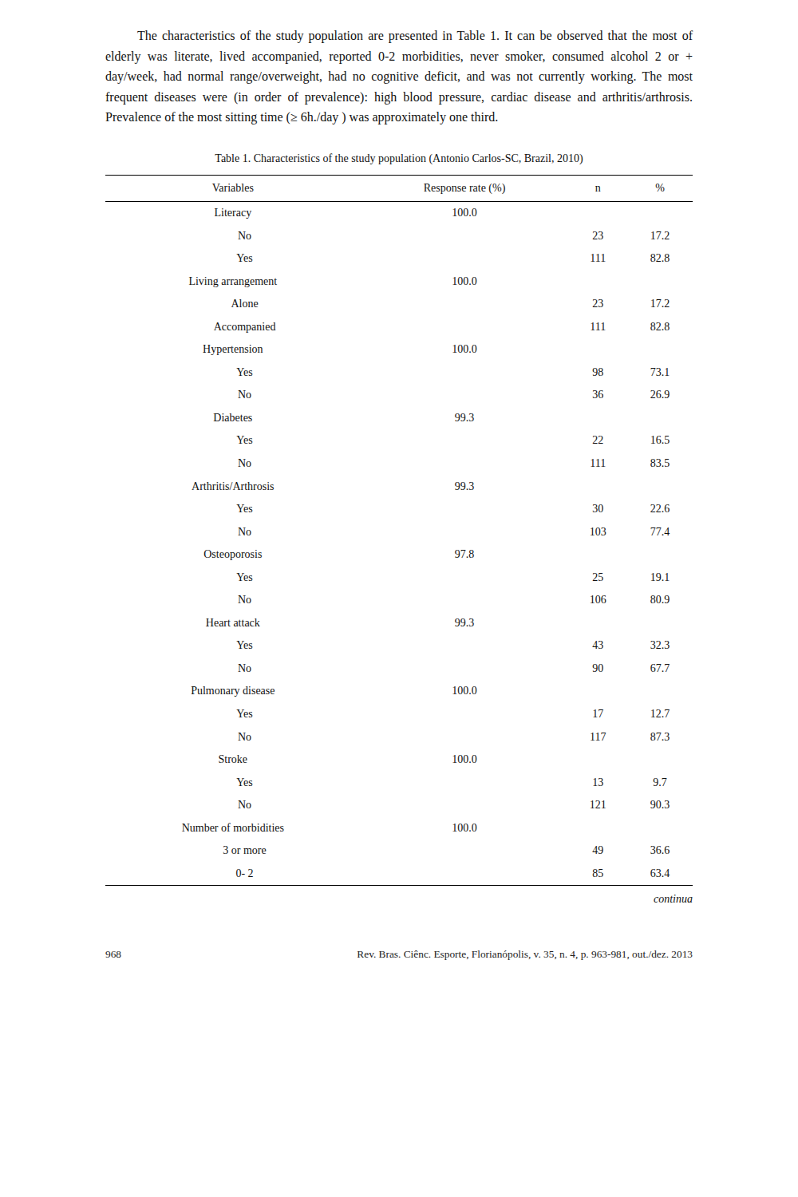The characteristics of the study population are presented in Table 1. It can be observed that the most of elderly was literate, lived accompanied, reported 0-2 morbidities, never smoker, consumed alcohol 2 or + day/week, had normal range/overweight, had no cognitive deficit, and was not currently working. The most frequent diseases were (in order of prevalence): high blood pressure, cardiac disease and arthritis/arthrosis. Prevalence of the most sitting time (≥ 6h./day ) was approximately one third.
Table 1. Characteristics of the study population (Antonio Carlos-SC, Brazil, 2010)
| Variables | Response rate (%) | n | % |
| --- | --- | --- | --- |
| Literacy | 100.0 | | |
| No | | 23 | 17.2 |
| Yes | | 111 | 82.8 |
| Living arrangement | 100.0 | | |
| Alone | | 23 | 17.2 |
| Accompanied | | 111 | 82.8 |
| Hypertension | 100.0 | | |
| Yes | | 98 | 73.1 |
| No | | 36 | 26.9 |
| Diabetes | 99.3 | | |
| Yes | | 22 | 16.5 |
| No | | 111 | 83.5 |
| Arthritis/Arthrosis | 99.3 | | |
| Yes | | 30 | 22.6 |
| No | | 103 | 77.4 |
| Osteoporosis | 97.8 | | |
| Yes | | 25 | 19.1 |
| No | | 106 | 80.9 |
| Heart attack | 99.3 | | |
| Yes | | 43 | 32.3 |
| No | | 90 | 67.7 |
| Pulmonary disease | 100.0 | | |
| Yes | | 17 | 12.7 |
| No | | 117 | 87.3 |
| Stroke | 100.0 | | |
| Yes | | 13 | 9.7 |
| No | | 121 | 90.3 |
| Number of morbidities | 100.0 | | |
| 3 or more | | 49 | 36.6 |
| 0- 2 | | 85 | 63.4 |
continua
968 Rev. Bras. Ciênc. Esporte, Florianópolis, v. 35, n. 4, p. 963-981, out./dez. 2013